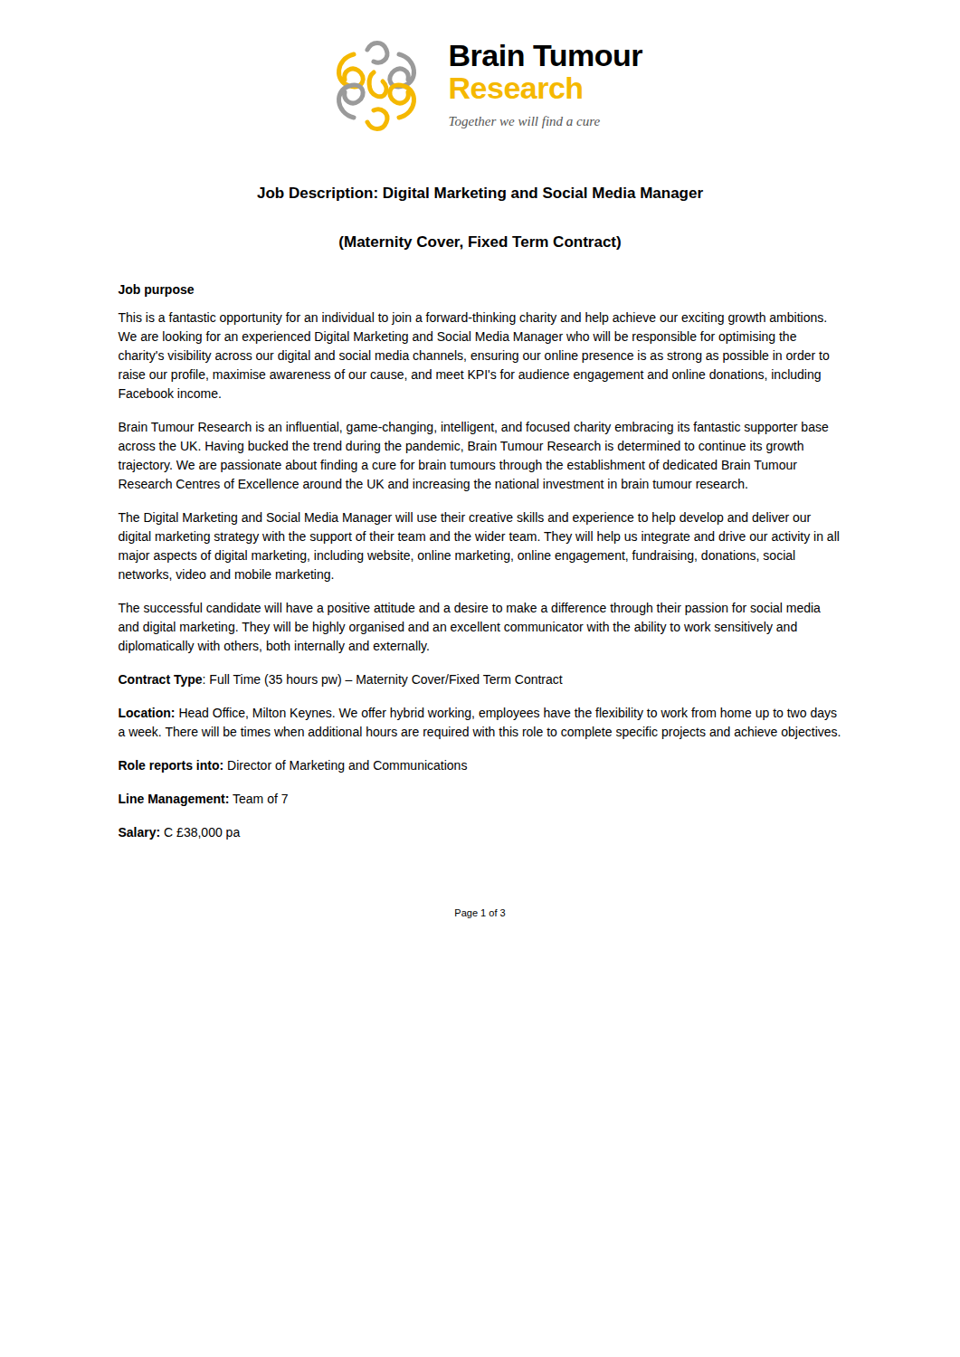Brain Tumour
Research
Together we will find a cure
Job Description: Digital Marketing and Social Media Manager
(Maternity Cover, Fixed Term Contract)
Job purpose
This is a fantastic opportunity for an individual to join a forward-thinking charity and help achieve our exciting growth ambitions. We are looking for an experienced Digital Marketing and Social Media Manager who will be responsible for optimising the charity's visibility across our digital and social media channels, ensuring our online presence is as strong as possible in order to raise our profile, maximise awareness of our cause, and meet KPI's for audience engagement and online donations, including Facebook income.
Brain Tumour Research is an influential, game-changing, intelligent, and focused charity embracing its fantastic supporter base across the UK. Having bucked the trend during the pandemic, Brain Tumour Research is determined to continue its growth trajectory. We are passionate about finding a cure for brain tumours through the establishment of dedicated Brain Tumour Research Centres of Excellence around the UK and increasing the national investment in brain tumour research.
The Digital Marketing and Social Media Manager will use their creative skills and experience to help develop and deliver our digital marketing strategy with the support of their team and the wider team. They will help us integrate and drive our activity in all major aspects of digital marketing, including website, online marketing, online engagement, fundraising, donations, social networks, video and mobile marketing.
The successful candidate will have a positive attitude and a desire to make a difference through their passion for social media and digital marketing. They will be highly organised and an excellent communicator with the ability to work sensitively and diplomatically with others, both internally and externally.
Contract Type: Full Time (35 hours pw) – Maternity Cover/Fixed Term Contract
Location: Head Office, Milton Keynes. We offer hybrid working, employees have the flexibility to work from home up to two days a week. There will be times when additional hours are required with this role to complete specific projects and achieve objectives.
Role reports into: Director of Marketing and Communications
Line Management: Team of 7
Salary: C £38,000 pa
Page 1 of 3